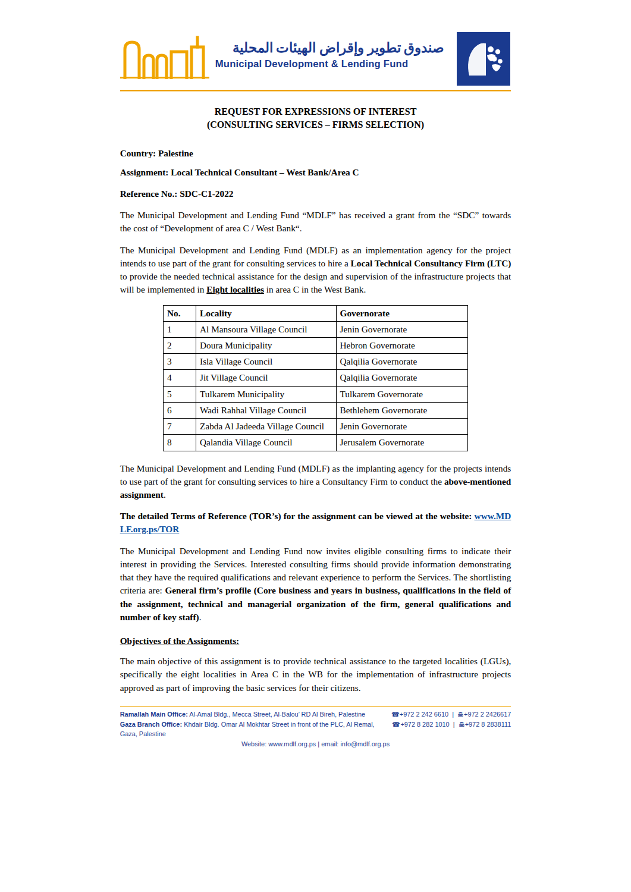صندوق تطوير وإقراض الهيئات المحلية
Municipal Development & Lending Fund
REQUEST FOR EXPRESSIONS OF INTEREST
(CONSULTING SERVICES – FIRMS SELECTION)
Country: Palestine
Assignment: Local Technical Consultant – West Bank/Area C
Reference No.: SDC-C1-2022
The Municipal Development and Lending Fund “MDLF” has received a grant from the “SDC” towards the cost of “Development of area C / West Bank“.
The Municipal Development and Lending Fund (MDLF) as an implementation agency for the project intends to use part of the grant for consulting services to hire a Local Technical Consultancy Firm (LTC) to provide the needed technical assistance for the design and supervision of the infrastructure projects that will be implemented in Eight localities in area C in the West Bank.
| No. | Locality | Governorate |
| --- | --- | --- |
| 1 | Al Mansoura Village Council | Jenin Governorate |
| 2 | Doura Municipality | Hebron Governorate |
| 3 | Isla Village Council | Qalqilia Governorate |
| 4 | Jit Village Council | Qalqilia Governorate |
| 5 | Tulkarem Municipality | Tulkarem Governorate |
| 6 | Wadi Rahhal Village Council | Bethlehem Governorate |
| 7 | Zabda Al Jadeeda Village Council | Jenin Governorate |
| 8 | Qalandia Village Council | Jerusalem Governorate |
The Municipal Development and Lending Fund (MDLF) as the implanting agency for the projects intends to use part of the grant for consulting services to hire a Consultancy Firm to conduct the above-mentioned assignment.
The detailed Terms of Reference (TOR’s) for the assignment can be viewed at the website: www.MDLF.org.ps/TOR
The Municipal Development and Lending Fund now invites eligible consulting firms to indicate their interest in providing the Services. Interested consulting firms should provide information demonstrating that they have the required qualifications and relevant experience to perform the Services. The shortlisting criteria are: General firm’s profile (Core business and years in business, qualifications in the field of the assignment, technical and managerial organization of the firm, general qualifications and number of key staff).
Objectives of the Assignments:
The main objective of this assignment is to provide technical assistance to the targeted localities (LGUs), specifically the eight localities in Area C in the WB for the implementation of infrastructure projects approved as part of improving the basic services for their citizens.
Ramallah Main Office: Al-Amal Bldg., Mecca Street, Al-Balou’ RD Al Bireh, Palestine
☎+972 2 242 6610 | 🖶+972 2 2426617
Gaza Branch Office: Khdair Bldg. Omar Al Mokhtar Street in front of the PLC, Al Remal, Gaza, Palestine
☎+972 8 282 1010 | 🖶+972 8 2838111
Website: www.mdlf.org.ps | email: info@mdlf.org.ps